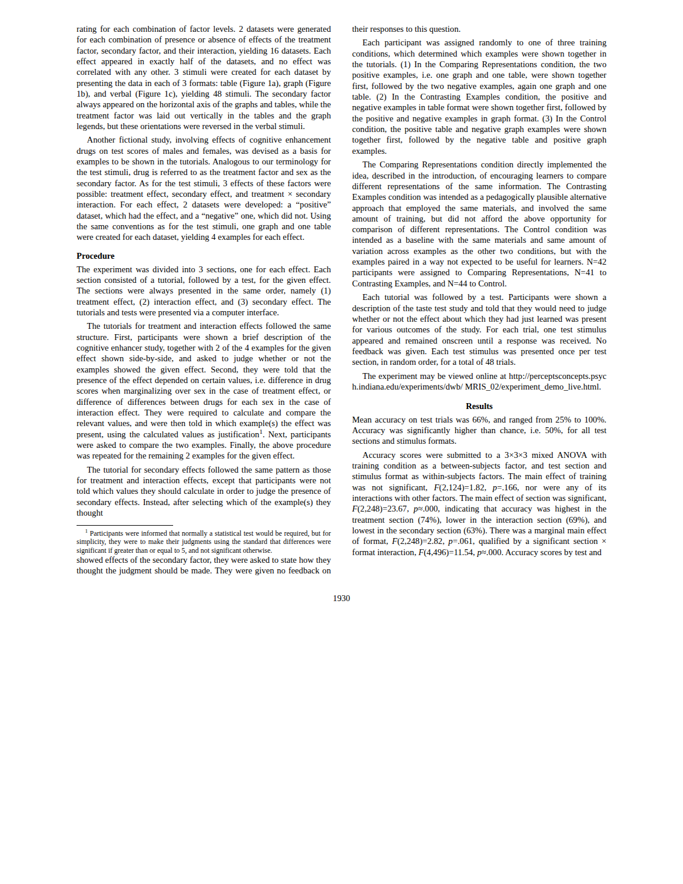rating for each combination of factor levels. 2 datasets were generated for each combination of presence or absence of effects of the treatment factor, secondary factor, and their interaction, yielding 16 datasets. Each effect appeared in exactly half of the datasets, and no effect was correlated with any other. 3 stimuli were created for each dataset by presenting the data in each of 3 formats: table (Figure 1a), graph (Figure 1b), and verbal (Figure 1c), yielding 48 stimuli. The secondary factor always appeared on the horizontal axis of the graphs and tables, while the treatment factor was laid out vertically in the tables and the graph legends, but these orientations were reversed in the verbal stimuli.
Another fictional study, involving effects of cognitive enhancement drugs on test scores of males and females, was devised as a basis for examples to be shown in the tutorials. Analogous to our terminology for the test stimuli, drug is referred to as the treatment factor and sex as the secondary factor. As for the test stimuli, 3 effects of these factors were possible: treatment effect, secondary effect, and treatment × secondary interaction. For each effect, 2 datasets were developed: a “positive” dataset, which had the effect, and a “negative” one, which did not. Using the same conventions as for the test stimuli, one graph and one table were created for each dataset, yielding 4 examples for each effect.
Procedure
The experiment was divided into 3 sections, one for each effect. Each section consisted of a tutorial, followed by a test, for the given effect. The sections were always presented in the same order, namely (1) treatment effect, (2) interaction effect, and (3) secondary effect. The tutorials and tests were presented via a computer interface.
The tutorials for treatment and interaction effects followed the same structure. First, participants were shown a brief description of the cognitive enhancer study, together with 2 of the 4 examples for the given effect shown side-by-side, and asked to judge whether or not the examples showed the given effect. Second, they were told that the presence of the effect depended on certain values, i.e. difference in drug scores when marginalizing over sex in the case of treatment effect, or difference of differences between drugs for each sex in the case of interaction effect. They were required to calculate and compare the relevant values, and were then told in which example(s) the effect was present, using the calculated values as justification1. Next, participants were asked to compare the two examples. Finally, the above procedure was repeated for the remaining 2 examples for the given effect.
The tutorial for secondary effects followed the same pattern as those for treatment and interaction effects, except that participants were not told which values they should calculate in order to judge the presence of secondary effects. Instead, after selecting which of the example(s) they thought
1 Participants were informed that normally a statistical test would be required, but for simplicity, they were to make their judgments using the standard that differences were significant if greater than or equal to 5, and not significant otherwise.
showed effects of the secondary factor, they were asked to state how they thought the judgment should be made. They were given no feedback on their responses to this question.
Each participant was assigned randomly to one of three training conditions, which determined which examples were shown together in the tutorials. (1) In the Comparing Representations condition, the two positive examples, i.e. one graph and one table, were shown together first, followed by the two negative examples, again one graph and one table. (2) In the Contrasting Examples condition, the positive and negative examples in table format were shown together first, followed by the positive and negative examples in graph format. (3) In the Control condition, the positive table and negative graph examples were shown together first, followed by the negative table and positive graph examples.
The Comparing Representations condition directly implemented the idea, described in the introduction, of encouraging learners to compare different representations of the same information. The Contrasting Examples condition was intended as a pedagogically plausible alternative approach that employed the same materials, and involved the same amount of training, but did not afford the above opportunity for comparison of different representations. The Control condition was intended as a baseline with the same materials and same amount of variation across examples as the other two conditions, but with the examples paired in a way not expected to be useful for learners. N=42 participants were assigned to Comparing Representations, N=41 to Contrasting Examples, and N=44 to Control.
Each tutorial was followed by a test. Participants were shown a description of the taste test study and told that they would need to judge whether or not the effect about which they had just learned was present for various outcomes of the study. For each trial, one test stimulus appeared and remained onscreen until a response was received. No feedback was given. Each test stimulus was presented once per test section, in random order, for a total of 48 trials.
The experiment may be viewed online at http://perceptsconcepts.psych.indiana.edu/experiments/dwb/ MRIS_02/experiment_demo_live.html.
Results
Mean accuracy on test trials was 66%, and ranged from 25% to 100%. Accuracy was significantly higher than chance, i.e. 50%, for all test sections and stimulus formats.
Accuracy scores were submitted to a 3×3×3 mixed ANOVA with training condition as a between-subjects factor, and test section and stimulus format as within-subjects factors. The main effect of training was not significant, F(2,124)=1.82, p=.166, nor were any of its interactions with other factors. The main effect of section was significant, F(2,248)=23.67, p≈.000, indicating that accuracy was highest in the treatment section (74%), lower in the interaction section (69%), and lowest in the secondary section (63%). There was a marginal main effect of format, F(2,248)=2.82, p=.061, qualified by a significant section × format interaction, F(4,496)=11.54, p≈.000. Accuracy scores by test and
1930